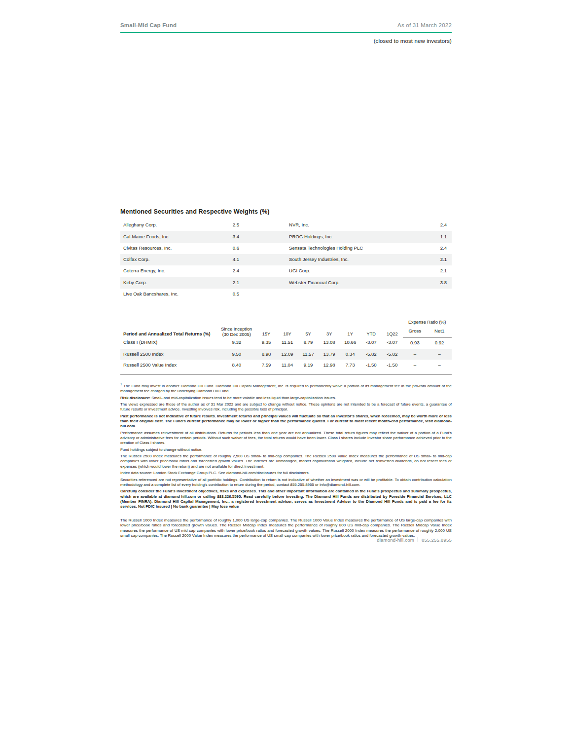Small-Mid Cap Fund
As of 31 March 2022
(closed to most new investors)
Mentioned Securities and Respective Weights (%)
| Alleghany Corp. | 2.5 | NVR, Inc. | 2.4 |
| Cal-Maine Foods, Inc. | 3.4 | PROG Holdings, Inc. | 1.1 |
| Civitas Resources, Inc. | 0.6 | Sensata Technologies Holding PLC | 2.4 |
| Colfax Corp. | 4.1 | South Jersey Industries, Inc. | 2.1 |
| Coterra Energy, Inc. | 2.4 | UGI Corp. | 2.1 |
| Kirby Corp. | 2.1 | Webster Financial Corp. | 3.8 |
| Live Oak Bancshares, Inc. | 0.5 | | |
| Period and Annualized Total Returns (%) | Since Inception (30 Dec 2005) | 15Y | 10Y | 5Y | 3Y | 1Y | YTD | 1Q22 | Expense Ratio (%) |
| --- | --- | --- | --- | --- | --- | --- | --- | --- | --- |
| Gross | Net 1 |
| Class I (DHMIX) | 9.32 | 9.35 | 11.51 | 8.79 | 13.08 | 10.66 | -3.07 | -3.07 | 0.93 | 0.92 |
| Russell 2500 Index | 9.50 | 8.98 | 12.09 | 11.57 | 13.79 | 0.34 | -5.82 | -5.82 | – | – |
| Russell 2500 Value Index | 8.40 | 7.59 | 11.04 | 9.19 | 12.98 | 7.73 | -1.50 | -1.50 | – | – |
1 The Fund may invest in another Diamond Hill Fund. Diamond Hill Capital Management, Inc. is required to permanently waive a portion of its management fee in the pro-rata amount of the management fee charged by the underlying Diamond Hill Fund.
Risk disclosure: Small- and mid-capitalization issues tend to be more volatile and less liquid than large-capitalization issues.
The views expressed are those of the author as of 31 Mar 2022 and are subject to change without notice. These opinions are not intended to be a forecast of future events, a guarantee of future results or investment advice. Investing involves risk, including the possible loss of principal.
Past performance is not indicative of future results. Investment returns and principal values will fluctuate so that an investor's shares, when redeemed, may be worth more or less than their original cost. The Fund's current performance may be lower or higher than the performance quoted. For current to most recent month-end performance, visit diamond-hill.com.
Performance assumes reinvestment of all distributions. Returns for periods less than one year are not annualized. These total return figures may reflect the waiver of a portion of a Fund's advisory or administrative fees for certain periods. Without such waiver of fees, the total returns would have been lower. Class I shares include Investor share performance achieved prior to the creation of Class I shares.
Fund holdings subject to change without notice.
The Russell 2500 Index measures the performance of roughly 2,500 US small- to mid-cap companies. The Russell 2500 Value Index measures the performance of US small- to mid-cap companies with lower price/book ratios and forecasted growth values. The indexes are unmanaged, market capitalization weighted, include net reinvested dividends, do not reflect fees or expenses (which would lower the return) and are not available for direct investment.
Index data source: London Stock Exchange Group PLC. See diamond-hill.com/disclosures for full disclaimers.
Securities referenced are not representative of all portfolio holdings. Contribution to return is not indicative of whether an investment was or will be profitable. To obtain contribution calculation methodology and a complete list of every holding's contribution to return during the period, contact 855.255.8955 or info@diamond-hill.com.
Carefully consider the Fund's investment objectives, risks and expenses. This and other important information are contained in the Fund's prospectus and summary prospectus, which are available at diamond-hill.com or calling 888.226.5595. Read carefully before investing. The Diamond Hill Funds are distributed by Foreside Financial Services, LLC (Member FINRA). Diamond Hill Capital Management, Inc., a registered investment adviser, serves as Investment Adviser to the Diamond Hill Funds and is paid a fee for its services. Not FDIC insured | No bank guarantee | May lose value
The Russell 1000 Index measures the performance of roughly 1,000 US large-cap companies. The Russell 1000 Value Index measures the performance of US large-cap companies with lower price/book ratios and forecasted growth values. The Russell Midcap Index measures the performance of roughly 800 US mid-cap companies. The Russell Midcap Value Index measures the performance of US mid-cap companies with lower price/book ratios and forecasted growth values. The Russell 2000 Index measures the performance of roughly 2,000 US small-cap companies. The Russell 2000 Value Index measures the performance of US small-cap companies with lower price/book ratios and forecasted growth values.
diamond-hill.com 855.255.8955